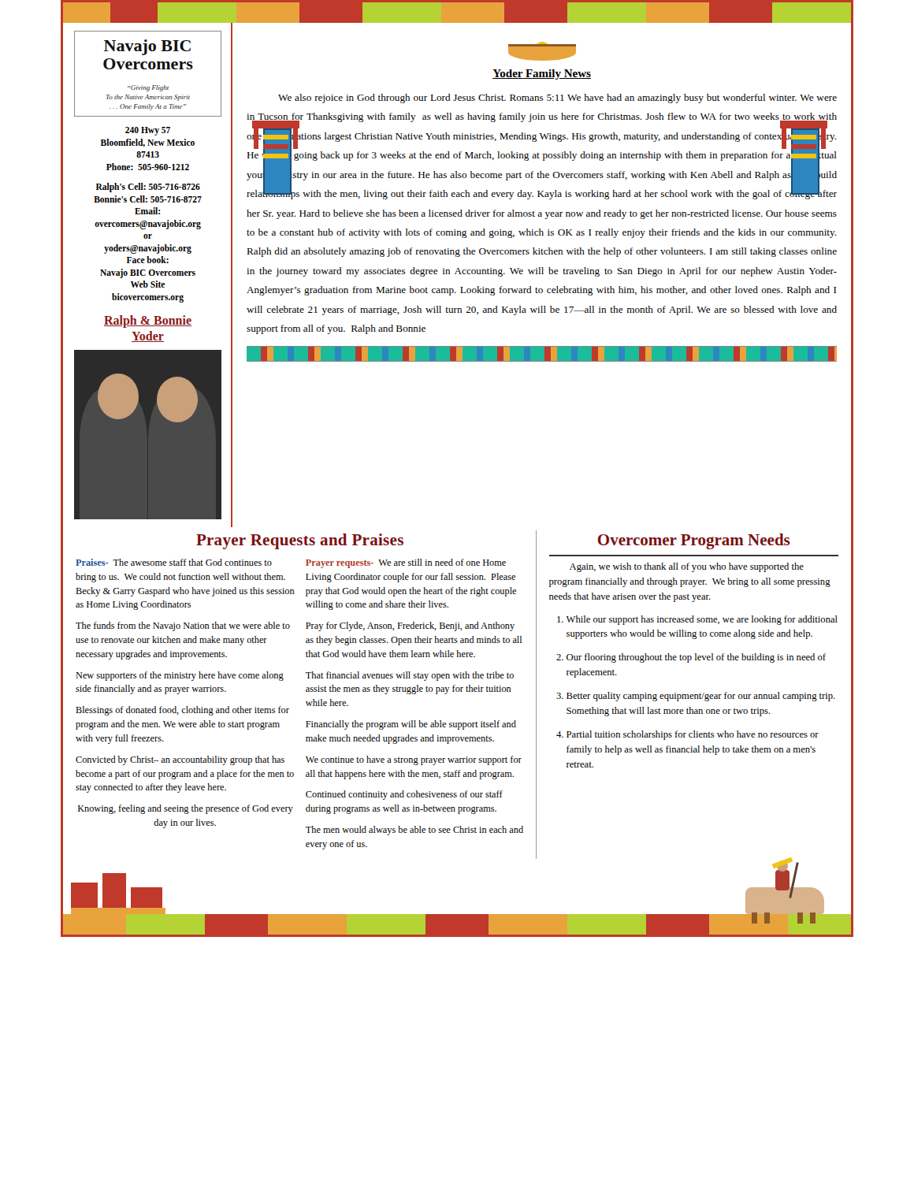Navajo BIC
Overcomers
“Giving Flight
To the Native American Spirit
. . . One Family At a Time”
240 Hwy 57
Bloomfield, New Mexico
87413
Phone: 505-960-1212
Ralph's Cell: 505-716-8726
Bonnie's Cell: 505-716-8727
Email:
overcomers@navajobic.org
or
yoders@navajobic.org
Face book:
Navajo BIC Overcomers
Web Site
bicovercomers.org
Ralph & Bonnie
Yoder
Yoder Family News
We also rejoice in God through our Lord Jesus Christ. Romans 5:11 We have had an amazingly busy but wonderful winter. We were in Tucson for Thanksgiving with family as well as having family join us here for Christmas. Josh flew to WA for two weeks to work with one of the nations largest Christian Native Youth ministries, Mending Wings. His growth, maturity, and understanding of contextual ministry. He will be going back up for 3 weeks at the end of March, looking at possibly doing an internship with them in preparation for a contextual youth ministry in our area in the future. He has also become part of the Overcomers staff, working with Ken Abell and Ralph as they build relationships with the men, living out their faith each and every day. Kayla is working hard at her school work with the goal of college after her Sr. year. Hard to believe she has been a licensed driver for almost a year now and ready to get her non-restricted license. Our house seems to be a constant hub of activity with lots of coming and going, which is OK as I really enjoy their friends and the kids in our community. Ralph did an absolutely amazing job of renovating the Overcomers kitchen with the help of other volunteers. I am still taking classes online in the journey toward my associates degree in Accounting. We will be traveling to San Diego in April for our nephew Austin Yoder-Anglemyer’s graduation from Marine boot camp. Looking forward to celebrating with him, his mother, and other loved ones. Ralph and I will celebrate 21 years of marriage, Josh will turn 20, and Kayla will be 17—all in the month of April. We are so blessed with love and support from all of you. Ralph and Bonnie
Prayer Requests and Praises
Praises- The awesome staff that God continues to bring to us. We could not function well without them. Becky & Garry Gaspard who have joined us this session as Home Living Coordinators
The funds from the Navajo Nation that we were able to use to renovate our kitchen and make many other necessary upgrades and improvements.
New supporters of the ministry here have come along side financially and as prayer warriors.
Blessings of donated food, clothing and other items for program and the men. We were able to start program with very full freezers.
Convicted by Christ– an accountability group that has become a part of our program and a place for the men to stay connected to after they leave here.
Knowing, feeling and seeing the presence of God every day in our lives.
Prayer requests- We are still in need of one Home Living Coordinator couple for our fall session. Please pray that God would open the heart of the right couple willing to come and share their lives.
Pray for Clyde, Anson, Frederick, Benji, and Anthony as they begin classes. Open their hearts and minds to all that God would have them learn while here.
That financial avenues will stay open with the tribe to assist the men as they struggle to pay for their tuition while here.
Financially the program will be able support itself and make much needed upgrades and improvements.
We continue to have a strong prayer warrior support for all that happens here with the men, staff and program.
Continued continuity and cohesiveness of our staff during programs as well as in-between programs.
The men would always be able to see Christ in each and every one of us.
Overcomer Program Needs
Again, we wish to thank all of you who have supported the program financially and through prayer. We bring to all some pressing needs that have arisen over the past year.
While our support has increased some, we are looking for additional supporters who would be willing to come along side and help.
Our flooring throughout the top level of the building is in need of replacement.
Better quality camping equipment/gear for our annual camping trip. Something that will last more than one or two trips.
Partial tuition scholarships for clients who have no resources or family to help as well as financial help to take them on a men's retreat.